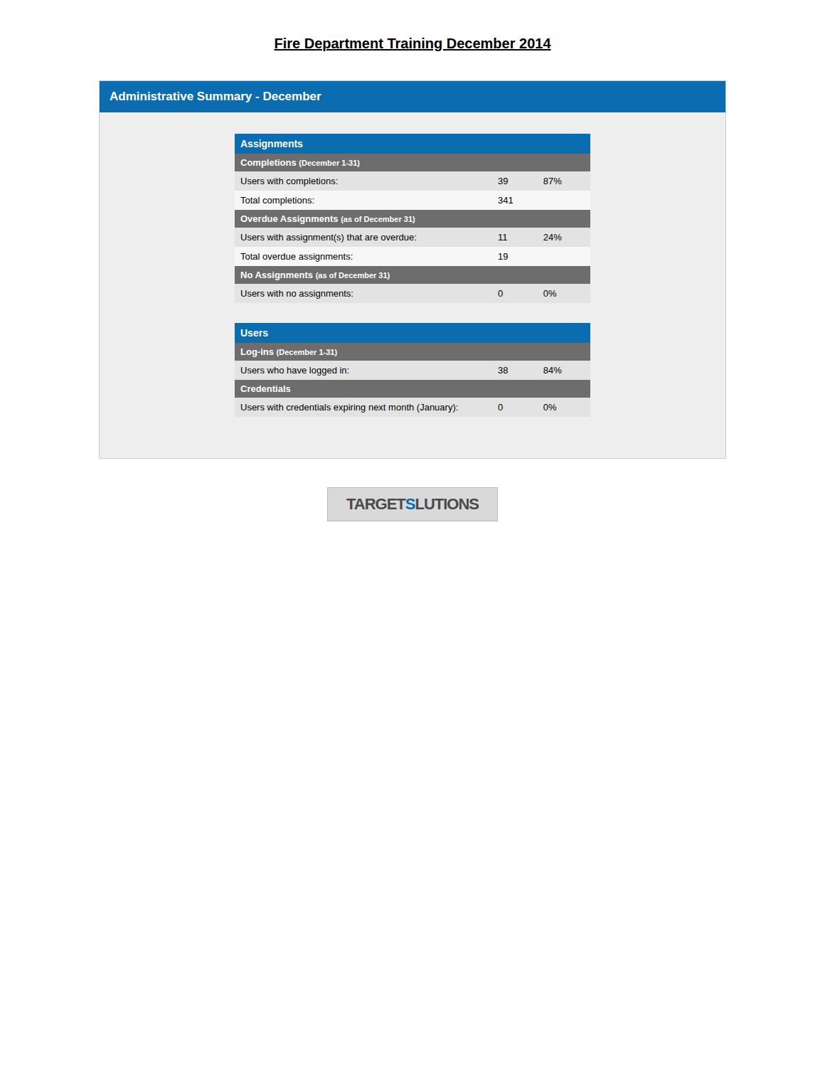Fire Department Training December 2014
Administrative Summary - December
| Assignments |
| --- |
| Completions (December 1-31) |
| Users with completions: | 39 | 87% |
| Total completions: | 341 | |
| Overdue Assignments (as of December 31) |
| Users with assignment(s) that are overdue: | 11 | 24% |
| Total overdue assignments: | 19 | |
| No Assignments (as of December 31) |
| Users with no assignments: | 0 | 0% |
| Users |
| --- |
| Log-ins (December 1-31) |
| Users who have logged in: | 38 | 84% |
| Credentials |
| Users with credentials expiring next month (January): | 0 | 0% |
TARGETSLUTIONS